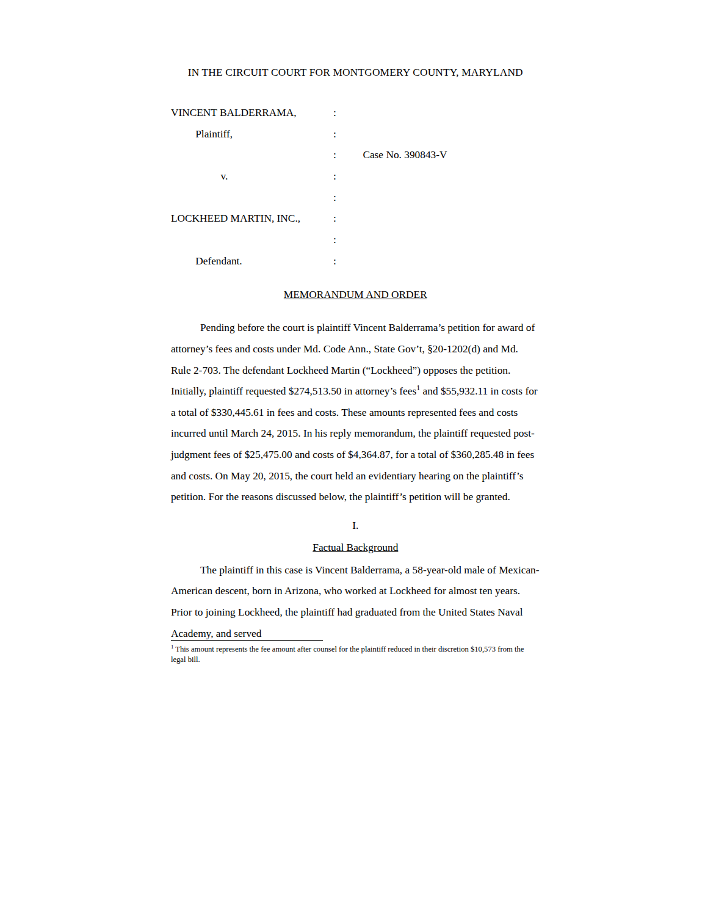IN THE CIRCUIT COURT FOR MONTGOMERY COUNTY, MARYLAND
| VINCENT BALDERRAMA, | : | |
| Plaintiff, | : | |
| | : | Case No. 390843-V |
| v. | : | |
| | : | |
| LOCKHEED MARTIN, INC., | : | |
| | : | |
| Defendant. | : | |
MEMORANDUM AND ORDER
Pending before the court is plaintiff Vincent Balderrama’s petition for award of attorney’s fees and costs under Md. Code Ann., State Gov’t, §20-1202(d) and Md. Rule 2-703. The defendant Lockheed Martin (“Lockheed”) opposes the petition. Initially, plaintiff requested $274,513.50 in attorney’s fees1 and $55,932.11 in costs for a total of $330,445.61 in fees and costs. These amounts represented fees and costs incurred until March 24, 2015. In his reply memorandum, the plaintiff requested post-judgment fees of $25,475.00 and costs of $4,364.87, for a total of $360,285.48 in fees and costs. On May 20, 2015, the court held an evidentiary hearing on the plaintiff’s petition. For the reasons discussed below, the plaintiff’s petition will be granted.
I.
Factual Background
The plaintiff in this case is Vincent Balderrama, a 58-year-old male of Mexican-American descent, born in Arizona, who worked at Lockheed for almost ten years. Prior to joining Lockheed, the plaintiff had graduated from the United States Naval Academy, and served
1 This amount represents the fee amount after counsel for the plaintiff reduced in their discretion $10,573 from the legal bill.